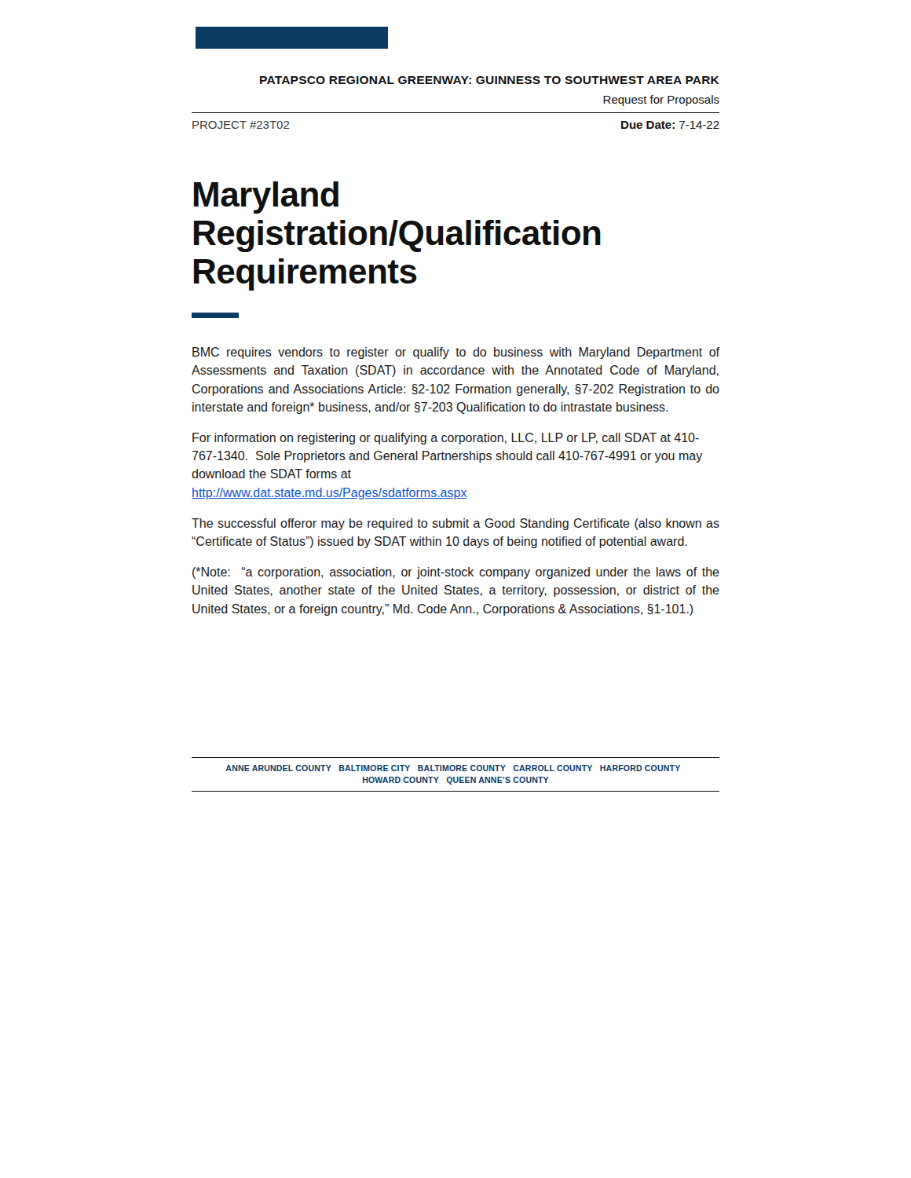PATAPSCO REGIONAL GREENWAY: GUINNESS TO SOUTHWEST AREA PARK
Request for Proposals
PROJECT #23T02
Due Date: 7-14-22
Maryland Registration/Qualification Requirements
BMC requires vendors to register or qualify to do business with Maryland Department of Assessments and Taxation (SDAT) in accordance with the Annotated Code of Maryland, Corporations and Associations Article: §2-102 Formation generally, §7-202 Registration to do interstate and foreign* business, and/or §7-203 Qualification to do intrastate business.
For information on registering or qualifying a corporation, LLC, LLP or LP, call SDAT at 410-767-1340. Sole Proprietors and General Partnerships should call 410-767-4991 or you may download the SDAT forms at
http://www.dat.state.md.us/Pages/sdatforms.aspx
The successful offeror may be required to submit a Good Standing Certificate (also known as “Certificate of Status”) issued by SDAT within 10 days of being notified of potential award.
(*Note: “a corporation, association, or joint-stock company organized under the laws of the United States, another state of the United States, a territory, possession, or district of the United States, or a foreign country,” Md. Code Ann., Corporations & Associations, §1-101.)
ANNE ARUNDEL COUNTY BALTIMORE CITY BALTIMORE COUNTY CARROLL COUNTY HARFORD COUNTY HOWARD COUNTY QUEEN ANNE’S COUNTY